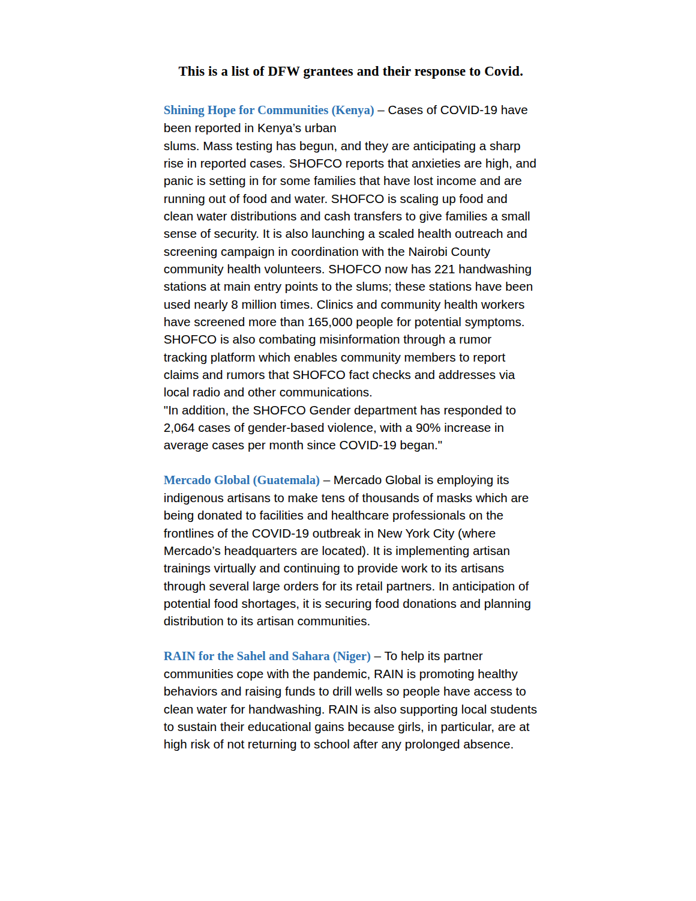This is a list of DFW grantees and their response to Covid.
Shining Hope for Communities (Kenya) – Cases of COVID-19 have been reported in Kenya’s urban
slums. Mass testing has begun, and they are anticipating a sharp rise in reported cases. SHOFCO reports that anxieties are high, and panic is setting in for some families that have lost income and are running out of food and water. SHOFCO is scaling up food and clean water distributions and cash transfers to give families a small sense of security. It is also launching a scaled health outreach and screening campaign in coordination with the Nairobi County community health volunteers. SHOFCO now has 221 handwashing stations at main entry points to the slums; these stations have been used nearly 8 million times. Clinics and community health workers have screened more than 165,000 people for potential symptoms. SHOFCO is also combating misinformation through a rumor tracking platform which enables community members to report claims and rumors that SHOFCO fact checks and addresses via local radio and other communications.
"In addition, the SHOFCO Gender department has responded to 2,064 cases of gender-based violence, with a 90% increase in average cases per month since COVID-19 began."
Mercado Global (Guatemala) – Mercado Global is employing its indigenous artisans to make tens of thousands of masks which are being donated to facilities and healthcare professionals on the frontlines of the COVID-19 outbreak in New York City (where Mercado’s headquarters are located). It is implementing artisan trainings virtually and continuing to provide work to its artisans through several large orders for its retail partners. In anticipation of potential food shortages, it is securing food donations and planning distribution to its artisan communities.
RAIN for the Sahel and Sahara (Niger) – To help its partner communities cope with the pandemic, RAIN is promoting healthy behaviors and raising funds to drill wells so people have access to clean water for handwashing. RAIN is also supporting local students to sustain their educational gains because girls, in particular, are at high risk of not returning to school after any prolonged absence.